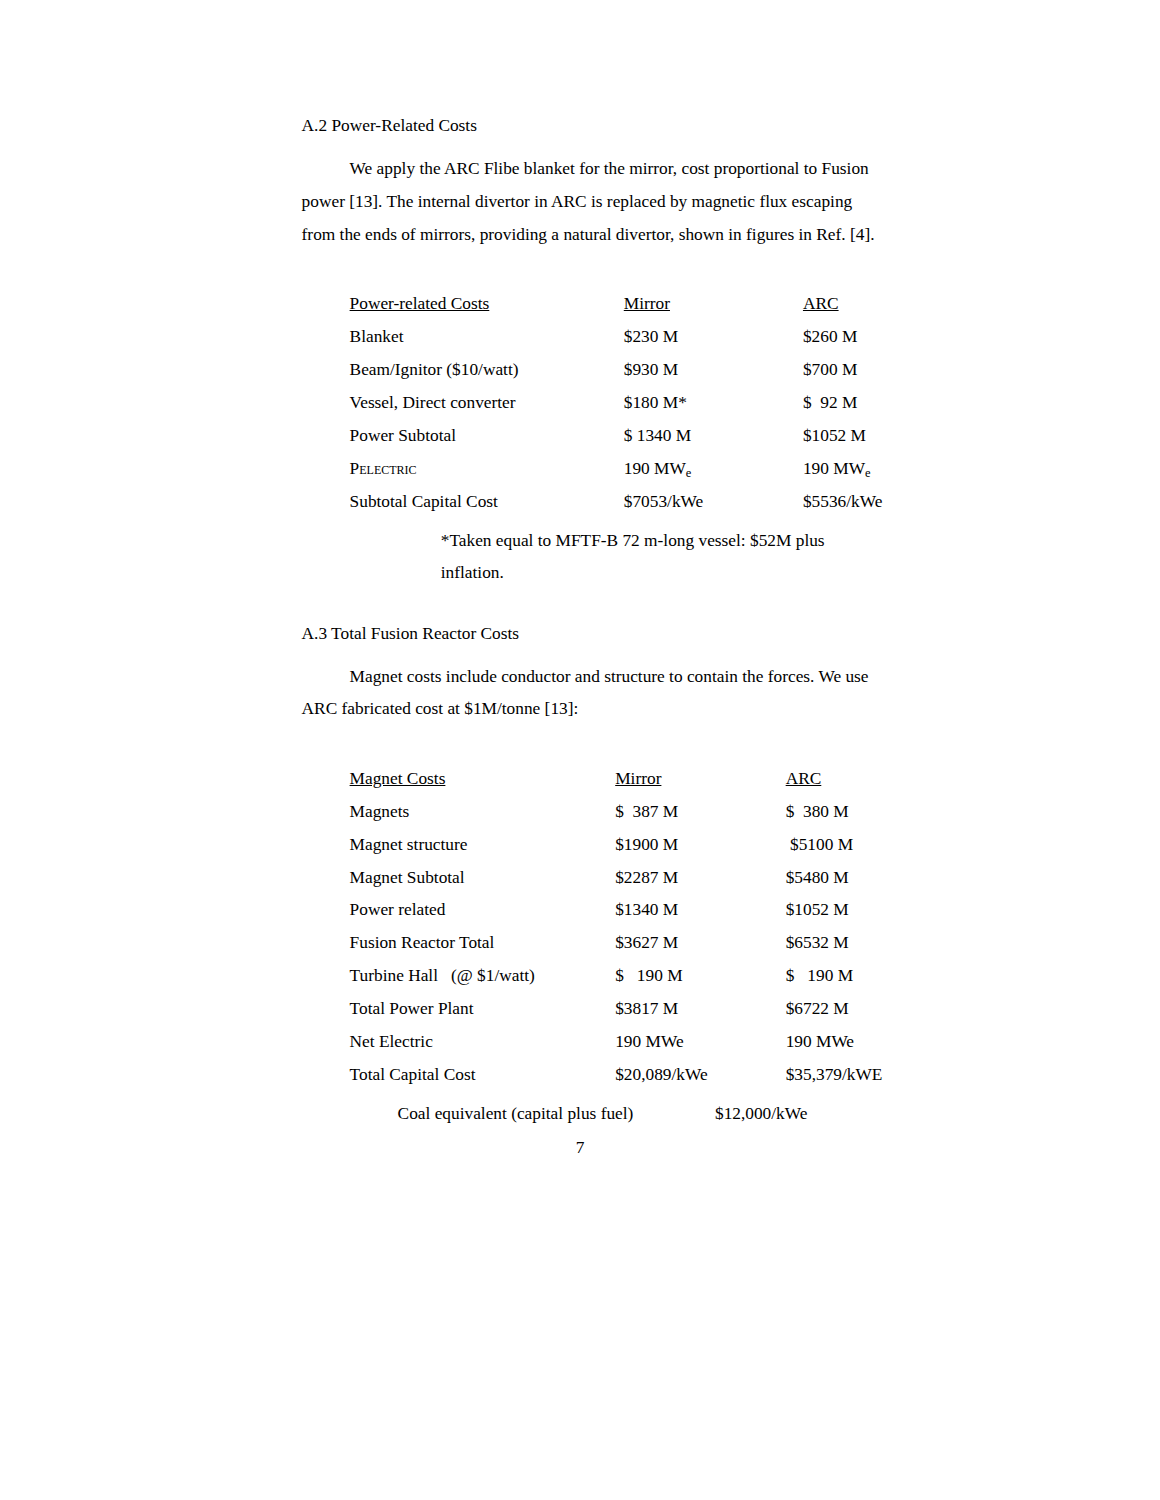A.2 Power-Related Costs
We apply the ARC Flibe blanket for the mirror, cost proportional to Fusion power [13]. The internal divertor in ARC is replaced by magnetic flux escaping from the ends of mirrors, providing a natural divertor, shown in figures in Ref. [4].
| Power-related Costs | Mirror | ARC |
| Blanket | $230 M | $260 M |
| Beam/Ignitor ($10/watt) | $930 M | $700 M |
| Vessel, Direct converter | $180 M* | $ 92 M |
| Power Subtotal | $ 1340 M | $1052 M |
| P ELECTRIC | 190 MW e | 190 MW e |
| Subtotal Capital Cost | $7053/kWe | $5536/kWe |
*Taken equal to MFTF-B 72 m-long vessel: $52M plus inflation.
A.3 Total Fusion Reactor Costs
Magnet costs include conductor and structure to contain the forces. We use ARC fabricated cost at $1M/tonne [13]:
| Magnet Costs | Mirror | ARC |
| Magnets | $ 387 M | $ 380 M |
| Magnet structure | $1900 M | $5100 M |
| Magnet Subtotal | $2287 M | $5480 M |
| Power related | $1340 M | $1052 M |
| Fusion Reactor Total | $3627 M | $6532 M |
| Turbine Hall (@ $1/watt) | $ 190 M | $ 190 M |
| Total Power Plant | $3817 M | $6722 M |
| Net Electric | 190 MWe | 190 MWe |
| Total Capital Cost | $20,089/kWe | $35,379/kWE |
Coal equivalent (capital plus fuel) $12,000/kWe
7